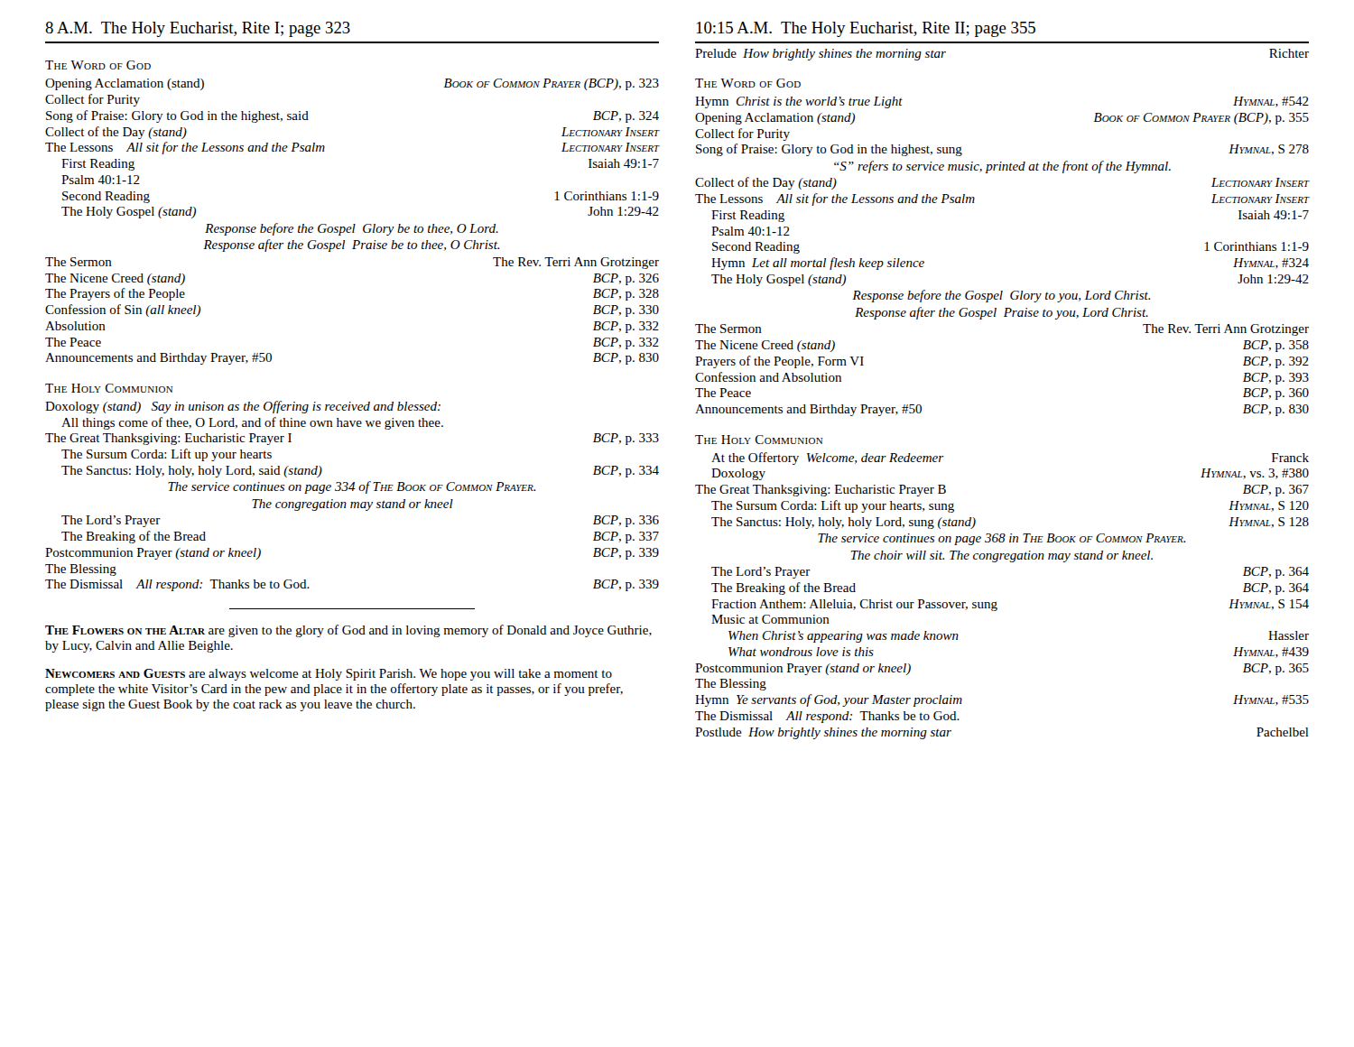8 A.M. The Holy Eucharist, Rite I; page 323
The Word of God
Opening Acclamation (stand) Book of Common Prayer (BCP), p. 323
Collect for Purity
Song of Praise: Glory to God in the highest, said BCP, p. 324
Collect of the Day (stand) Lectionary Insert
The Lessons All sit for the Lessons and the Psalm Lectionary Insert
First Reading Isaiah 49:1-7
Psalm 40:1-12
Second Reading 1 Corinthians 1:1-9
The Holy Gospel (stand) John 1:29-42
Response before the Gospel Glory be to thee, O Lord.
Response after the Gospel Praise be to thee, O Christ.
The Sermon The Rev. Terri Ann Grotzinger
The Nicene Creed (stand) BCP, p. 326
The Prayers of the People BCP, p. 328
Confession of Sin (all kneel) BCP, p. 330
Absolution BCP, p. 332
The Peace BCP, p. 332
Announcements and Birthday Prayer, #50 BCP, p. 830
The Holy Communion
Doxology (stand) Say in unison as the Offering is received and blessed:
All things come of thee, O Lord, and of thine own have we given thee.
The Great Thanksgiving: Eucharistic Prayer I BCP, p. 333
The Sursum Corda: Lift up your hearts
The Sanctus: Holy, holy, holy Lord, said (stand) BCP, p. 334
The service continues on page 334 of The Book of Common Prayer.
The congregation may stand or kneel
The Lord’s Prayer BCP, p. 336
The Breaking of the Bread BCP, p. 337
Postcommunion Prayer (stand or kneel) BCP, p. 339
The Blessing
The Dismissal All respond: Thanks be to God. BCP, p. 339
The Flowers on the Altar are given to the glory of God and in loving memory of Donald and Joyce Guthrie, by Lucy, Calvin and Allie Beighle.
Newcomers and Guests are always welcome at Holy Spirit Parish. We hope you will take a moment to complete the white Visitor’s Card in the pew and place it in the offertory plate as it passes, or if you prefer, please sign the Guest Book by the coat rack as you leave the church.
10:15 A.M. The Holy Eucharist, Rite II; page 355
Prelude How brightly shines the morning star Richter
The Word of God
Hymn Christ is the world’s true Light Hymnal, #542
Opening Acclamation (stand) Book of Common Prayer (BCP), p. 355
Collect for Purity
Song of Praise: Glory to God in the highest, sung Hymnal, S 278
“S” refers to service music, printed at the front of the Hymnal.
Collect of the Day (stand) Lectionary Insert
The Lessons All sit for the Lessons and the Psalm Lectionary Insert
First Reading Isaiah 49:1-7
Psalm 40:1-12
Second Reading 1 Corinthians 1:1-9
Hymn Let all mortal flesh keep silence Hymnal, #324
The Holy Gospel (stand) John 1:29-42
Response before the Gospel Glory to you, Lord Christ.
Response after the Gospel Praise to you, Lord Christ.
The Sermon The Rev. Terri Ann Grotzinger
The Nicene Creed (stand) BCP, p. 358
Prayers of the People, Form VI BCP, p. 392
Confession and Absolution BCP, p. 393
The Peace BCP, p. 360
Announcements and Birthday Prayer, #50 BCP, p. 830
The Holy Communion
At the Offertory Welcome, dear Redeemer Franck
Doxology Hymnal, vs. 3, #380
The Great Thanksgiving: Eucharistic Prayer B BCP, p. 367
The Sursum Corda: Lift up your hearts, sung Hymnal, S 120
The Sanctus: Holy, holy, holy Lord, sung (stand) Hymnal, S 128
The service continues on page 368 in The Book of Common Prayer.
The choir will sit. The congregation may stand or kneel.
The Lord’s Prayer BCP, p. 364
The Breaking of the Bread BCP, p. 364
Fraction Anthem: Alleluia, Christ our Passover, sung Hymnal, S 154
Music at Communion
When Christ’s appearing was made known Hassler
What wondrous love is this Hymnal, #439
Postcommunion Prayer (stand or kneel) BCP, p. 365
The Blessing
Hymn Ye servants of God, your Master proclaim Hymnal, #535
The Dismissal All respond: Thanks be to God.
Postlude How brightly shines the morning star Pachelbel